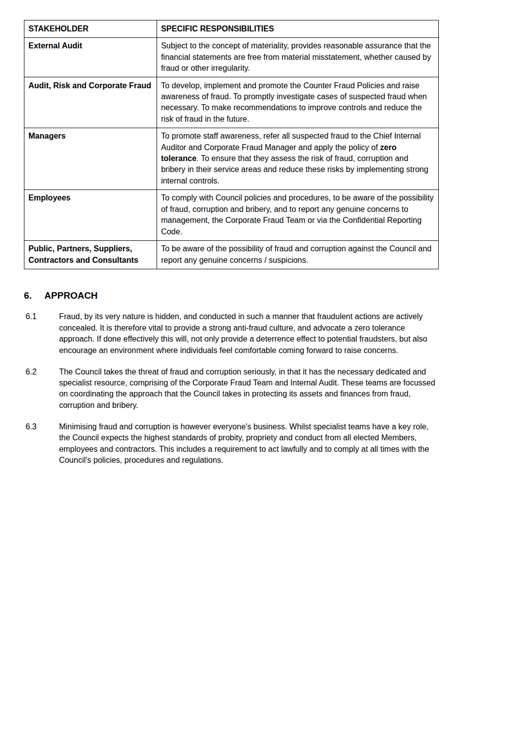| STAKEHOLDER | SPECIFIC RESPONSIBILITIES |
| --- | --- |
| External Audit | Subject to the concept of materiality, provides reasonable assurance that the financial statements are free from material misstatement, whether caused by fraud or other irregularity. |
| Audit, Risk and Corporate Fraud | To develop, implement and promote the Counter Fraud Policies and raise awareness of fraud. To promptly investigate cases of suspected fraud when necessary. To make recommendations to improve controls and reduce the risk of fraud in the future. |
| Managers | To promote staff awareness, refer all suspected fraud to the Chief Internal Auditor and Corporate Fraud Manager and apply the policy of zero tolerance . To ensure that they assess the risk of fraud, corruption and bribery in their service areas and reduce these risks by implementing strong internal controls. |
| Employees | To comply with Council policies and procedures, to be aware of the possibility of fraud, corruption and bribery, and to report any genuine concerns to management, the Corporate Fraud Team or via the Confidential Reporting Code. |
| Public, Partners, Suppliers, Contractors and Consultants | To be aware of the possibility of fraud and corruption against the Council and report any genuine concerns / suspicions. |
6. APPROACH
6.1
Fraud, by its very nature is hidden, and conducted in such a manner that fraudulent actions are actively concealed. It is therefore vital to provide a strong anti-fraud culture, and advocate a zero tolerance approach. If done effectively this will, not only provide a deterrence effect to potential fraudsters, but also encourage an environment where individuals feel comfortable coming forward to raise concerns.
6.2
The Council takes the threat of fraud and corruption seriously, in that it has the necessary dedicated and specialist resource, comprising of the Corporate Fraud Team and Internal Audit. These teams are focussed on coordinating the approach that the Council takes in protecting its assets and finances from fraud, corruption and bribery.
6.3
Minimising fraud and corruption is however everyone's business. Whilst specialist teams have a key role, the Council expects the highest standards of probity, propriety and conduct from all elected Members, employees and contractors. This includes a requirement to act lawfully and to comply at all times with the Council's policies, procedures and regulations.